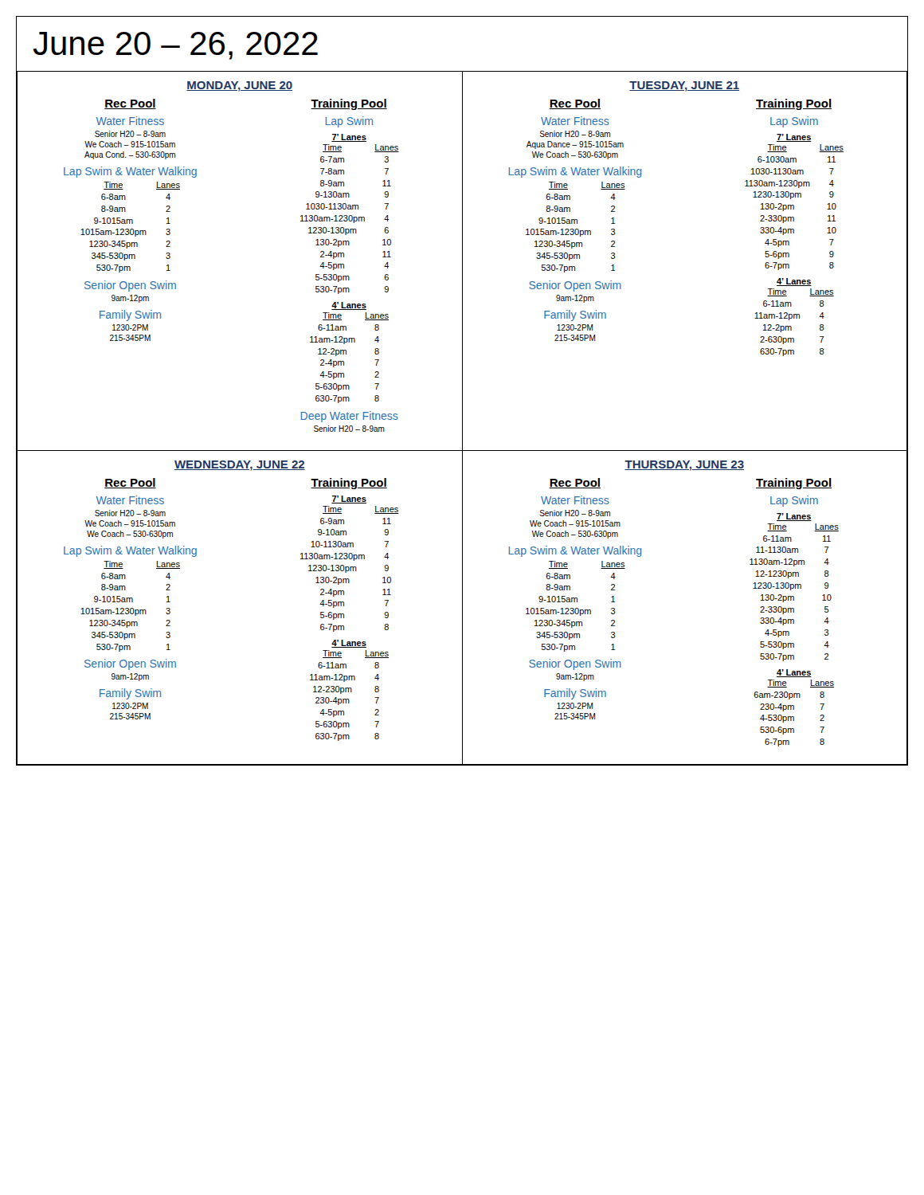June 20 – 26, 2022
| MONDAY, JUNE 20 / Rec Pool Water Fitness Senior H20 – 8-9am We Coach – 915-1015am Aqua Cond. – 530-630pm Lap Swim & Water Walking / Time / Lanes / / 6-8am / 4 / / 8-9am / 2 / / 9-1015am / 1 / / 1015am-1230pm / 3 / / 1230-345pm / 2 / / 345-530pm / 3 / / 530-7pm / 1 / Senior Open Swim 9am-12pm Family Swim 1230-2PM 215-345PM / Training Pool Lap Swim 7’ Lanes / Time / Lanes / / 6-7am / 3 / / 7-8am / 7 / / 8-9am / 11 / / 9-130am / 9 / / 1030-1130am / 7 / / 1130am-1230pm / 4 / / 1230-130pm / 6 / / 130-2pm / 10 / / 2-4pm / 11 / / 4-5pm / 4 / / 5-530pm / 6 / / 530-7pm / 9 / 4’ Lanes / Time / Lanes / / 6-11am / 8 / / 11am-12pm / 4 / / 12-2pm / 8 / / 2-4pm / 7 / / 4-5pm / 2 / / 5-630pm / 7 / / 630-7pm / 8 / Deep Water Fitness Senior H20 – 8-9am / | TUESDAY, JUNE 21 / Rec Pool Water Fitness Senior H20 – 8-9am Aqua Dance – 915-1015am We Coach – 530-630pm Lap Swim & Water Walking / Time / Lanes / / 6-8am / 4 / / 8-9am / 2 / / 9-1015am / 1 / / 1015am-1230pm / 3 / / 1230-345pm / 2 / / 345-530pm / 3 / / 530-7pm / 1 / Senior Open Swim 9am-12pm Family Swim 1230-2PM 215-345PM / Training Pool Lap Swim 7’ Lanes / Time / Lanes / / 6-1030am / 11 / / 1030-1130am / 7 / / 1130am-1230pm / 4 / / 1230-130pm / 9 / / 130-2pm / 10 / / 2-330pm / 11 / / 330-4pm / 10 / / 4-5pm / 7 / / 5-6pm / 9 / / 6-7pm / 8 / 4’ Lanes / Time / Lanes / / 6-11am / 8 / / 11am-12pm / 4 / / 12-2pm / 8 / / 2-630pm / 7 / / 630-7pm / 8 / / |
| WEDNESDAY, JUNE 22 / Rec Pool Water Fitness Senior H20 – 8-9am We Coach – 915-1015am We Coach – 530-630pm Lap Swim & Water Walking / Time / Lanes / / 6-8am / 4 / / 8-9am / 2 / / 9-1015am / 1 / / 1015am-1230pm / 3 / / 1230-345pm / 2 / / 345-530pm / 3 / / 530-7pm / 1 / Senior Open Swim 9am-12pm Family Swim 1230-2PM 215-345PM / Training Pool 7’ Lanes / Time / Lanes / / 6-9am / 11 / / 9-10am / 9 / / 10-1130am / 7 / / 1130am-1230pm / 4 / / 1230-130pm / 9 / / 130-2pm / 10 / / 2-4pm / 11 / / 4-5pm / 7 / / 5-6pm / 9 / / 6-7pm / 8 / 4’ Lanes / Time / Lanes / / 6-11am / 8 / / 11am-12pm / 4 / / 12-230pm / 8 / / 230-4pm / 7 / / 4-5pm / 2 / / 5-630pm / 7 / / 630-7pm / 8 / / | THURSDAY, JUNE 23 / Rec Pool Water Fitness Senior H20 – 8-9am We Coach – 915-1015am We Coach – 530-630pm Lap Swim & Water Walking / Time / Lanes / / 6-8am / 4 / / 8-9am / 2 / / 9-1015am / 1 / / 1015am-1230pm / 3 / / 1230-345pm / 2 / / 345-530pm / 3 / / 530-7pm / 1 / Senior Open Swim 9am-12pm Family Swim 1230-2PM 215-345PM / Training Pool Lap Swim 7’ Lanes / Time / Lanes / / 6-11am / 11 / / 11-1130am / 7 / / 1130am-12pm / 4 / / 12-1230pm / 8 / / 1230-130pm / 9 / / 130-2pm / 10 / / 2-330pm / 5 / / 330-4pm / 4 / / 4-5pm / 3 / / 5-530pm / 4 / / 530-7pm / 2 / 4’ Lanes / Time / Lanes / / 6am-230pm / 8 / / 230-4pm / 7 / / 4-530pm / 2 / / 530-6pm / 7 / / 6-7pm / 8 / / |